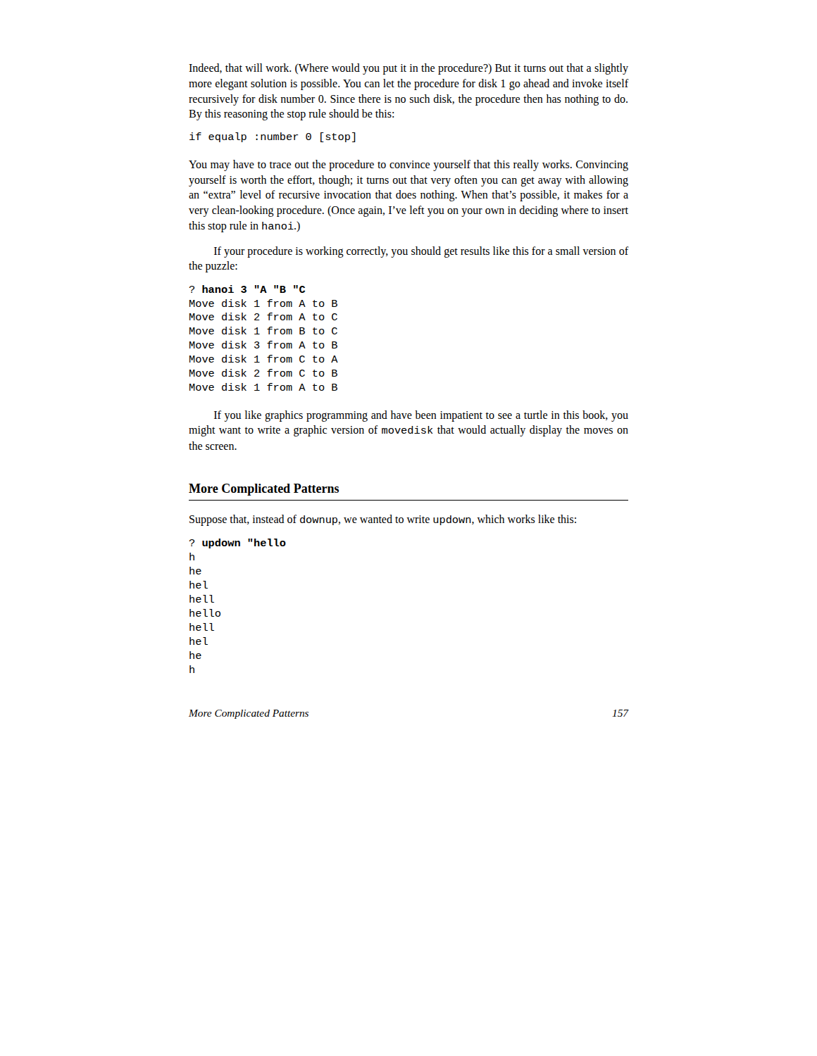Indeed, that will work. (Where would you put it in the procedure?) But it turns out that a slightly more elegant solution is possible. You can let the procedure for disk 1 go ahead and invoke itself recursively for disk number 0. Since there is no such disk, the procedure then has nothing to do. By this reasoning the stop rule should be this:
if equalp :number 0 [stop]
You may have to trace out the procedure to convince yourself that this really works. Convincing yourself is worth the effort, though; it turns out that very often you can get away with allowing an “extra” level of recursive invocation that does nothing. When that’s possible, it makes for a very clean-looking procedure. (Once again, I’ve left you on your own in deciding where to insert this stop rule in hanoi.)
If your procedure is working correctly, you should get results like this for a small version of the puzzle:
? hanoi 3 "A "B "C
Move disk 1 from A to B
Move disk 2 from A to C
Move disk 1 from B to C
Move disk 3 from A to B
Move disk 1 from C to A
Move disk 2 from C to B
Move disk 1 from A to B
If you like graphics programming and have been impatient to see a turtle in this book, you might want to write a graphic version of movedisk that would actually display the moves on the screen.
More Complicated Patterns
Suppose that, instead of downup, we wanted to write updown, which works like this:
? updown "hello
h
he
hel
hell
hello
hell
hel
he
h
More Complicated Patterns 157